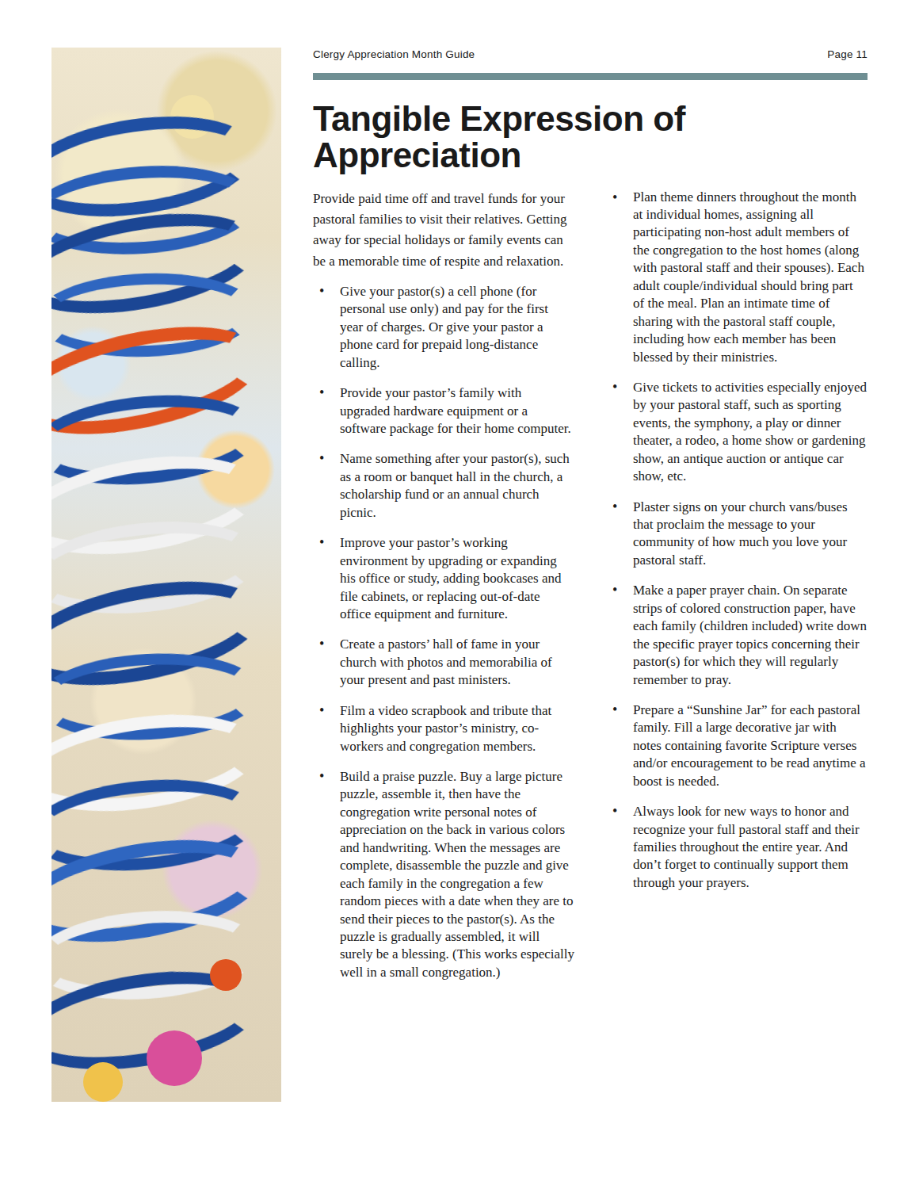Clergy Appreciation Month Guide Page 11
Tangible Expression of Appreciation
Provide paid time off and travel funds for your pastoral families to visit their relatives. Getting away for special holidays or family events can be a memorable time of respite and relaxation.
Give your pastor(s) a cell phone (for personal use only) and pay for the first year of charges. Or give your pastor a phone card for prepaid long-distance calling.
Provide your pastor’s family with upgraded hardware equipment or a software package for their home computer.
Name something after your pastor(s), such as a room or banquet hall in the church, a scholarship fund or an annual church picnic.
Improve your pastor’s working environment by upgrading or expanding his office or study, adding bookcases and file cabinets, or replacing out-of-date office equipment and furniture.
Create a pastors’ hall of fame in your church with photos and memorabilia of your present and past ministers.
Film a video scrapbook and tribute that highlights your pastor’s ministry, co-workers and congregation members.
Build a praise puzzle. Buy a large picture puzzle, assemble it, then have the congregation write personal notes of appreciation on the back in various colors and handwriting. When the messages are complete, disassemble the puzzle and give each family in the congregation a few random pieces with a date when they are to send their pieces to the pastor(s). As the puzzle is gradually assembled, it will surely be a blessing. (This works especially well in a small congregation.)
Plan theme dinners throughout the month at individual homes, assigning all participating non-host adult members of the congregation to the host homes (along with pastoral staff and their spouses). Each adult couple/individual should bring part of the meal. Plan an intimate time of sharing with the pastoral staff couple, including how each member has been blessed by their ministries.
Give tickets to activities especially enjoyed by your pastoral staff, such as sporting events, the symphony, a play or dinner theater, a rodeo, a home show or gardening show, an antique auction or antique car show, etc.
Plaster signs on your church vans/buses that proclaim the message to your community of how much you love your pastoral staff.
Make a paper prayer chain. On separate strips of colored construction paper, have each family (children included) write down the specific prayer topics concerning their pastor(s) for which they will regularly remember to pray.
Prepare a “Sunshine Jar” for each pastoral family. Fill a large decorative jar with notes containing favorite Scripture verses and/or encouragement to be read anytime a boost is needed.
Always look for new ways to honor and recognize your full pastoral staff and their families throughout the entire year. And don’t forget to continually support them through your prayers.